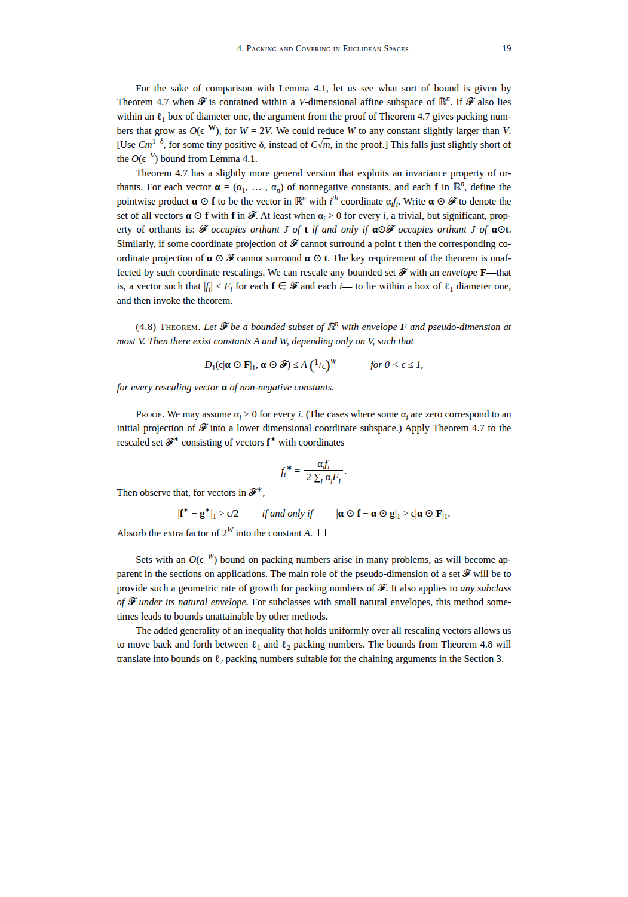4. Packing and Covering in Euclidean Spaces 19
For the sake of comparison with Lemma 4.1, let us see what sort of bound is given by Theorem 4.7 when 𝓕 is contained within a V-dimensional affine subspace of ℝn. If 𝓕 also lies within an ℓ1 box of diameter one, the argument from the proof of Theorem 4.7 gives packing numbers that grow as O(ϵ−W), for W = 2V. We could reduce W to any constant slightly larger than V. [Use Cm1−δ, for some tiny positive δ, instead of C√m, in the proof.] This falls just slightly short of the O(ϵ−V) bound from Lemma 4.1.
Theorem 4.7 has a slightly more general version that exploits an invariance property of orthants. For each vector α = (α1, … , αn) of nonnegative constants, and each f in ℝn, define the pointwise product α ⊙ f to be the vector in ℝn with ith coordinate αifi. Write α ⊙ 𝓕 to denote the set of all vectors α ⊙ f with f in 𝓕. At least when αi > 0 for every i, a trivial, but significant, property of orthants is: 𝓕 occupies orthant J of t if and only if α⊙𝓕 occupies orthant J of α⊙t. Similarly, if some coordinate projection of 𝓕 cannot surround a point t then the corresponding coordinate projection of α ⊙ 𝓕 cannot surround α ⊙ t. The key requirement of the theorem is unaffected by such coordinate rescalings. We can rescale any bounded set 𝓕 with an envelope F—that is, a vector such that |fi| ≤ Fi for each f ∈ 𝓕 and each i— to lie within a box of ℓ1 diameter one, and then invoke the theorem.
(4.8) Theorem. Let 𝓕 be a bounded subset of ℝn with envelope F and pseudo-dimension at most V. Then there exist constants A and W, depending only on V, such that
D1(ϵ|α ⊙ F|1, α ⊙ 𝓕) ≤ A (1/ϵ)W for 0 < ϵ ≤ 1,
for every rescaling vector α of non-negative constants.
Proof. We may assume αi > 0 for every i. (The cases where some αi are zero correspond to an initial projection of 𝓕 into a lower dimensional coordinate subspace.) Apply Theorem 4.7 to the rescaled set 𝓕∗ consisting of vectors f∗ with coordinates
fi∗ = αifi 2 ∑j αjFj.
Then observe that, for vectors in 𝓕∗,
|f∗ − g∗|1 > ϵ/2 if and only if |α ⊙ f − α ⊙ g|1 > ϵ|α ⊙ F|1.
Absorb the extra factor of 2W into the constant A.
Sets with an O(ϵ−W) bound on packing numbers arise in many problems, as will become apparent in the sections on applications. The main role of the pseudo-dimension of a set 𝓕 will be to provide such a geometric rate of growth for packing numbers of 𝓕. It also applies to any subclass of 𝓕 under its natural envelope. For subclasses with small natural envelopes, this method sometimes leads to bounds unattainable by other methods.
The added generality of an inequality that holds uniformly over all rescaling vectors allows us to move back and forth between ℓ1 and ℓ2 packing numbers. The bounds from Theorem 4.8 will translate into bounds on ℓ2 packing numbers suitable for the chaining arguments in the Section 3.